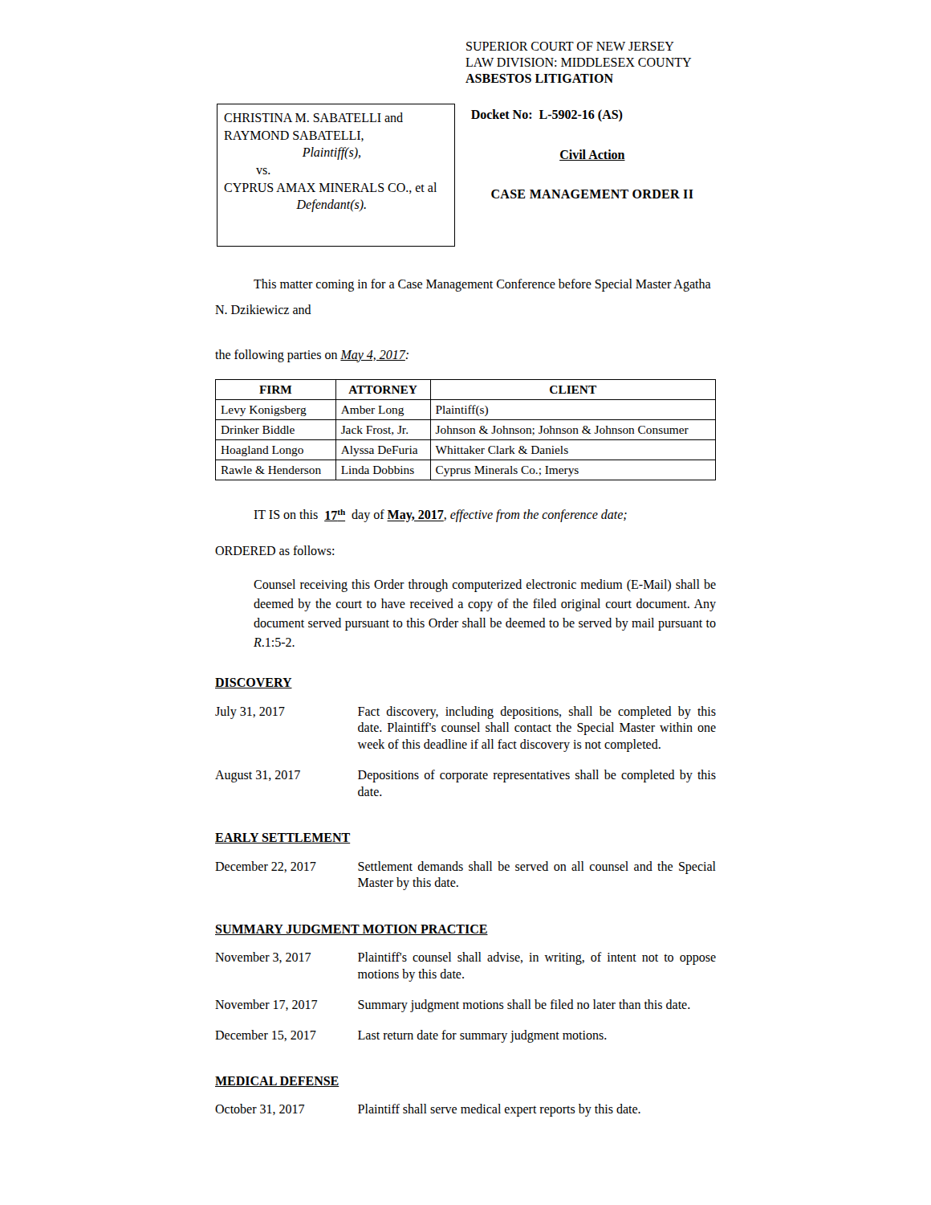SUPERIOR COURT OF NEW JERSEY
LAW DIVISION: MIDDLESEX COUNTY
ASBESTOS LITIGATION
| CHRISTINA M. SABATELLI and RAYMOND SABATELLI, Plaintiff(s), vs. CYPRUS AMAX MINERALS CO., et al Defendant(s). | Docket No: L-5902-16 (AS) Civil Action CASE MANAGEMENT ORDER II |
This matter coming in for a Case Management Conference before Special Master Agatha N. Dzikiewicz and
the following parties on May 4, 2017:
| FIRM | ATTORNEY | CLIENT |
| --- | --- | --- |
| Levy Konigsberg | Amber Long | Plaintiff(s) |
| Drinker Biddle | Jack Frost, Jr. | Johnson & Johnson; Johnson & Johnson Consumer |
| Hoagland Longo | Alyssa DeFuria | Whittaker Clark & Daniels |
| Rawle & Henderson | Linda Dobbins | Cyprus Minerals Co.; Imerys |
IT IS on this 17th day of May, 2017, effective from the conference date;
ORDERED as follows:
Counsel receiving this Order through computerized electronic medium (E-Mail) shall be deemed by the court to have received a copy of the filed original court document. Any document served pursuant to this Order shall be deemed to be served by mail pursuant to R.1:5-2.
DISCOVERY
| July 31, 2017 | Fact discovery, including depositions, shall be completed by this date. Plaintiff's counsel shall contact the Special Master within one week of this deadline if all fact discovery is not completed. |
| August 31, 2017 | Depositions of corporate representatives shall be completed by this date. |
EARLY SETTLEMENT
| December 22, 2017 | Settlement demands shall be served on all counsel and the Special Master by this date. |
SUMMARY JUDGMENT MOTION PRACTICE
| November 3, 2017 | Plaintiff's counsel shall advise, in writing, of intent not to oppose motions by this date. |
| November 17, 2017 | Summary judgment motions shall be filed no later than this date. |
| December 15, 2017 | Last return date for summary judgment motions. |
MEDICAL DEFENSE
| October 31, 2017 | Plaintiff shall serve medical expert reports by this date. |